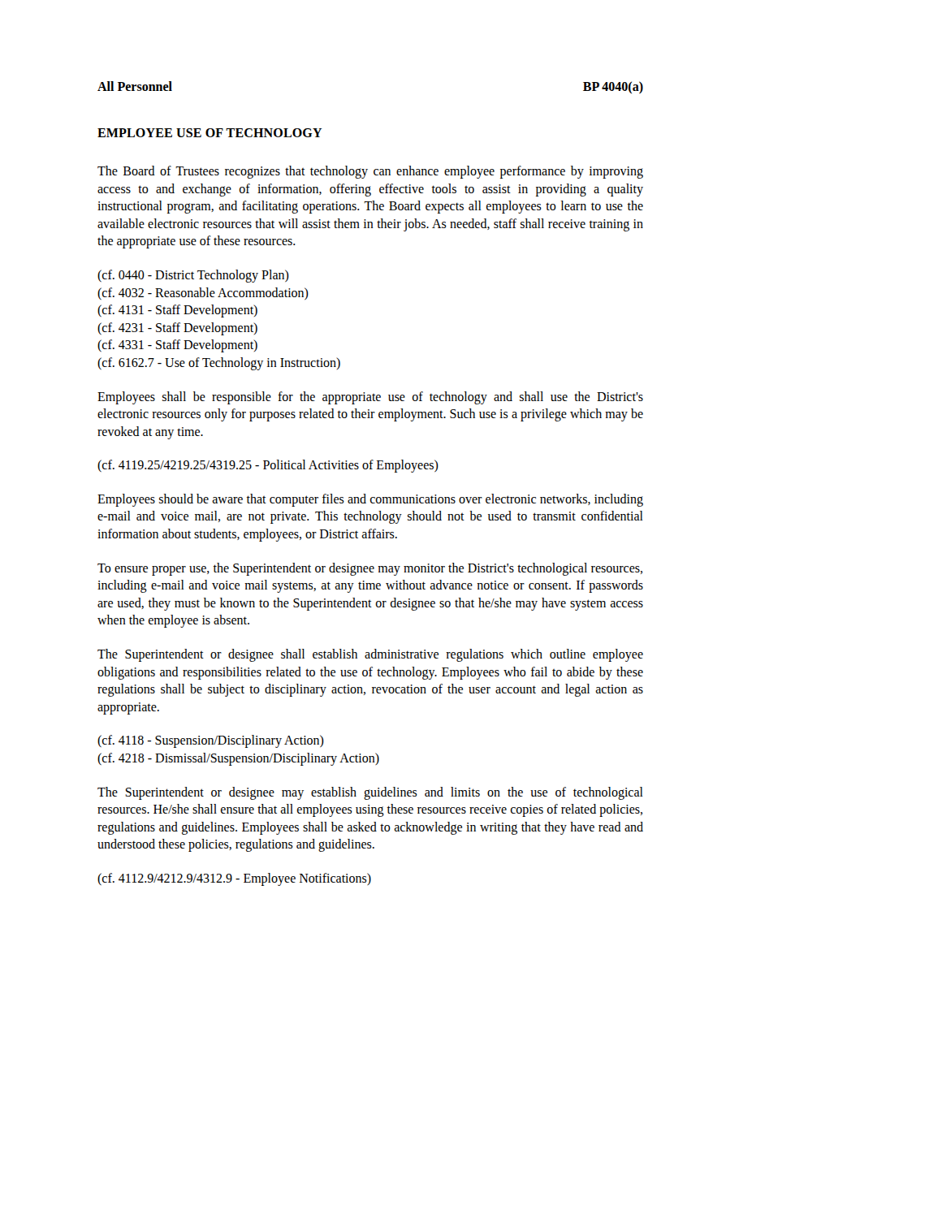All Personnel BP 4040(a)
Employee Use of Technology
The Board of Trustees recognizes that technology can enhance employee performance by improving access to and exchange of information, offering effective tools to assist in providing a quality instructional program, and facilitating operations. The Board expects all employees to learn to use the available electronic resources that will assist them in their jobs. As needed, staff shall receive training in the appropriate use of these resources.
(cf. 0440 - District Technology Plan)
(cf. 4032 - Reasonable Accommodation)
(cf. 4131 - Staff Development)
(cf. 4231 - Staff Development)
(cf. 4331 - Staff Development)
(cf. 6162.7 - Use of Technology in Instruction)
Employees shall be responsible for the appropriate use of technology and shall use the District's electronic resources only for purposes related to their employment. Such use is a privilege which may be revoked at any time.
(cf. 4119.25/4219.25/4319.25 - Political Activities of Employees)
Employees should be aware that computer files and communications over electronic networks, including e-mail and voice mail, are not private. This technology should not be used to transmit confidential information about students, employees, or District affairs.
To ensure proper use, the Superintendent or designee may monitor the District's technological resources, including e-mail and voice mail systems, at any time without advance notice or consent. If passwords are used, they must be known to the Superintendent or designee so that he/she may have system access when the employee is absent.
The Superintendent or designee shall establish administrative regulations which outline employee obligations and responsibilities related to the use of technology. Employees who fail to abide by these regulations shall be subject to disciplinary action, revocation of the user account and legal action as appropriate.
(cf. 4118 - Suspension/Disciplinary Action)
(cf. 4218 - Dismissal/Suspension/Disciplinary Action)
The Superintendent or designee may establish guidelines and limits on the use of technological resources. He/she shall ensure that all employees using these resources receive copies of related policies, regulations and guidelines. Employees shall be asked to acknowledge in writing that they have read and understood these policies, regulations and guidelines.
(cf. 4112.9/4212.9/4312.9 - Employee Notifications)